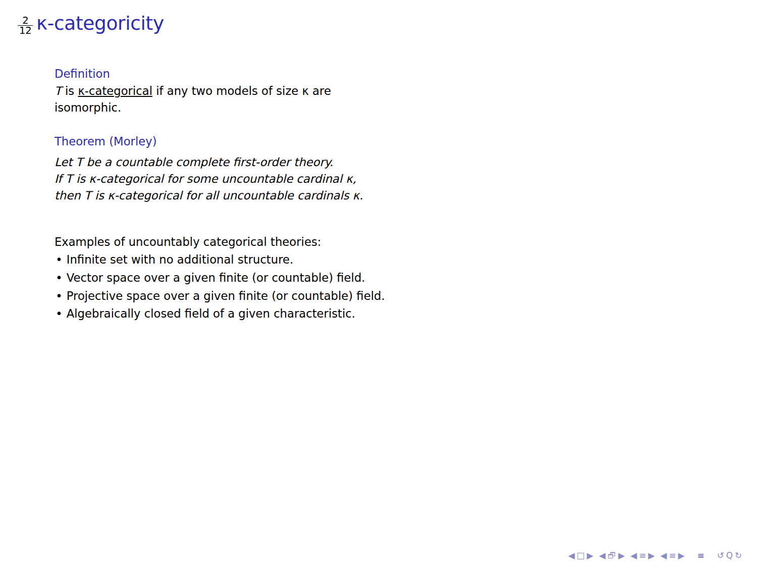212κ-categoricity
Definition
T is κ-categorical if any two models of size κ are isomorphic.
Theorem (Morley)
Let T be a countable complete first-order theory.
If T is κ-categorical for some uncountable cardinal κ,
then T is κ-categorical for all uncountable cardinals κ.
Examples of uncountably categorical theories:
Infinite set with no additional structure.
Vector space over a given finite (or countable) field.
Projective space over a given finite (or countable) field.
Algebraically closed field of a given characteristic.
◀□▶ ◀🗗▶ ◀≡▶ ◀≡▶ ≡ ↺Q↻